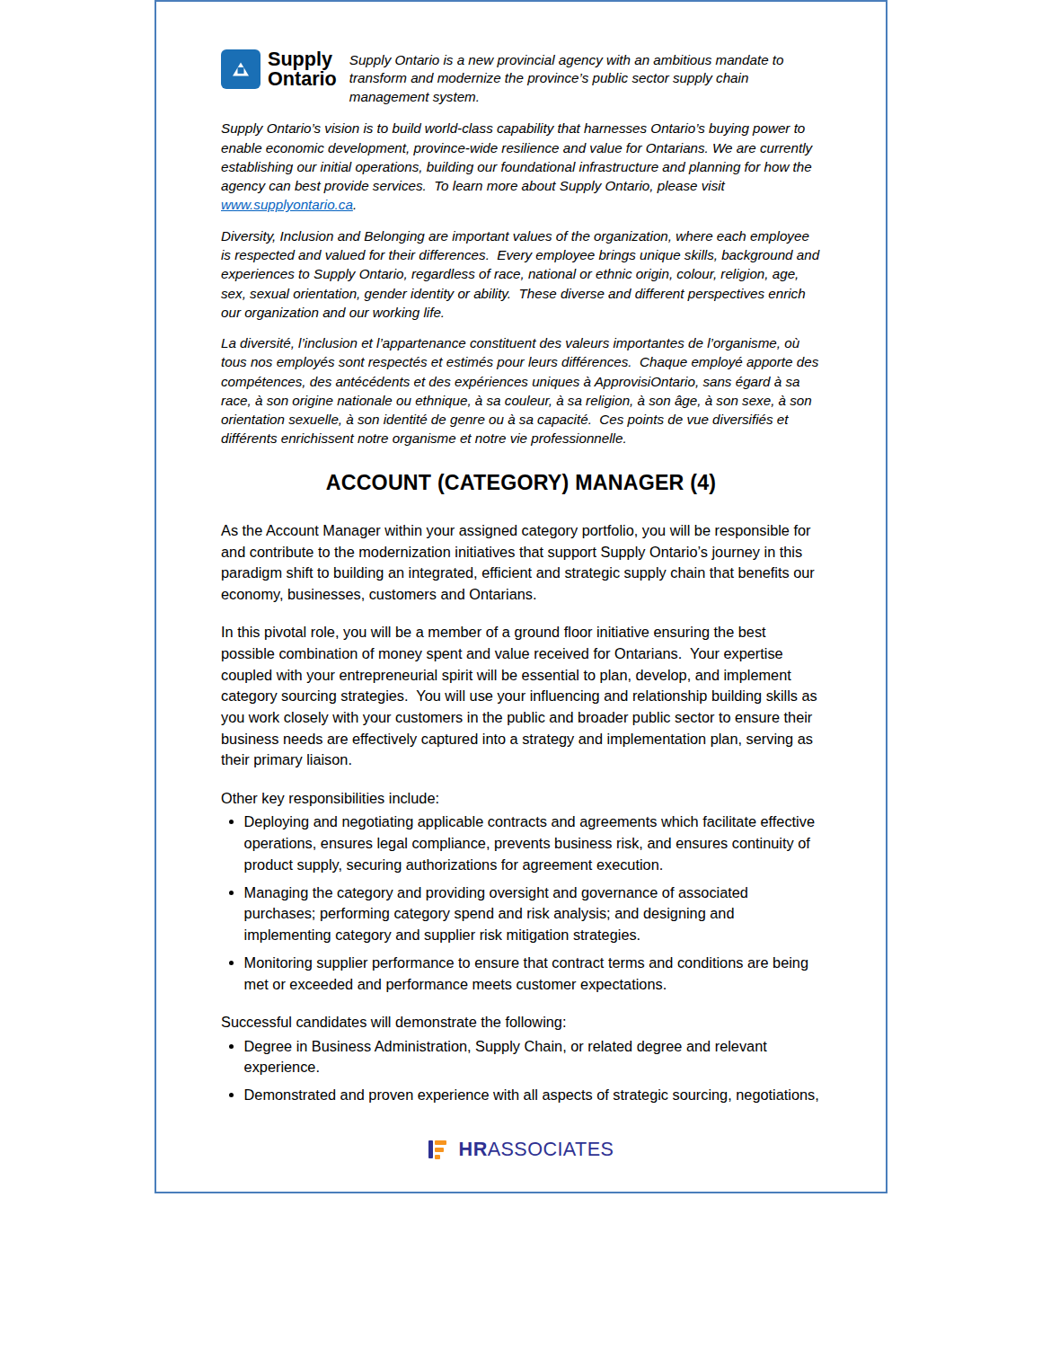Supply
Ontario
Supply Ontario is a new provincial agency with an ambitious mandate to transform and modernize the province’s public sector supply chain management system.
Supply Ontario’s vision is to build world-class capability that harnesses Ontario’s buying power to enable economic development, province-wide resilience and value for Ontarians. We are currently establishing our initial operations, building our foundational infrastructure and planning for how the agency can best provide services. To learn more about Supply Ontario, please visit www.supplyontario.ca.
Diversity, Inclusion and Belonging are important values of the organization, where each employee is respected and valued for their differences. Every employee brings unique skills, background and experiences to Supply Ontario, regardless of race, national or ethnic origin, colour, religion, age, sex, sexual orientation, gender identity or ability. These diverse and different perspectives enrich our organization and our working life.
La diversité, l’inclusion et l’appartenance constituent des valeurs importantes de l’organisme, où tous nos employés sont respectés et estimés pour leurs différences. Chaque employé apporte des compétences, des antécédents et des expériences uniques à ApprovisiOntario, sans égard à sa race, à son origine nationale ou ethnique, à sa couleur, à sa religion, à son âge, à son sexe, à son orientation sexuelle, à son identité de genre ou à sa capacité. Ces points de vue diversifiés et différents enrichissent notre organisme et notre vie professionnelle.
ACCOUNT (CATEGORY) MANAGER (4)
As the Account Manager within your assigned category portfolio, you will be responsible for and contribute to the modernization initiatives that support Supply Ontario’s journey in this paradigm shift to building an integrated, efficient and strategic supply chain that benefits our economy, businesses, customers and Ontarians.
In this pivotal role, you will be a member of a ground floor initiative ensuring the best possible combination of money spent and value received for Ontarians. Your expertise coupled with your entrepreneurial spirit will be essential to plan, develop, and implement category sourcing strategies. You will use your influencing and relationship building skills as you work closely with your customers in the public and broader public sector to ensure their business needs are effectively captured into a strategy and implementation plan, serving as their primary liaison.
Other key responsibilities include:
Deploying and negotiating applicable contracts and agreements which facilitate effective operations, ensures legal compliance, prevents business risk, and ensures continuity of product supply, securing authorizations for agreement execution.
Managing the category and providing oversight and governance of associated purchases; performing category spend and risk analysis; and designing and implementing category and supplier risk mitigation strategies.
Monitoring supplier performance to ensure that contract terms and conditions are being met or exceeded and performance meets customer expectations.
Successful candidates will demonstrate the following:
Degree in Business Administration, Supply Chain, or related degree and relevant experience.
Demonstrated and proven experience with all aspects of strategic sourcing, negotiations,
HR ASSOCIATES